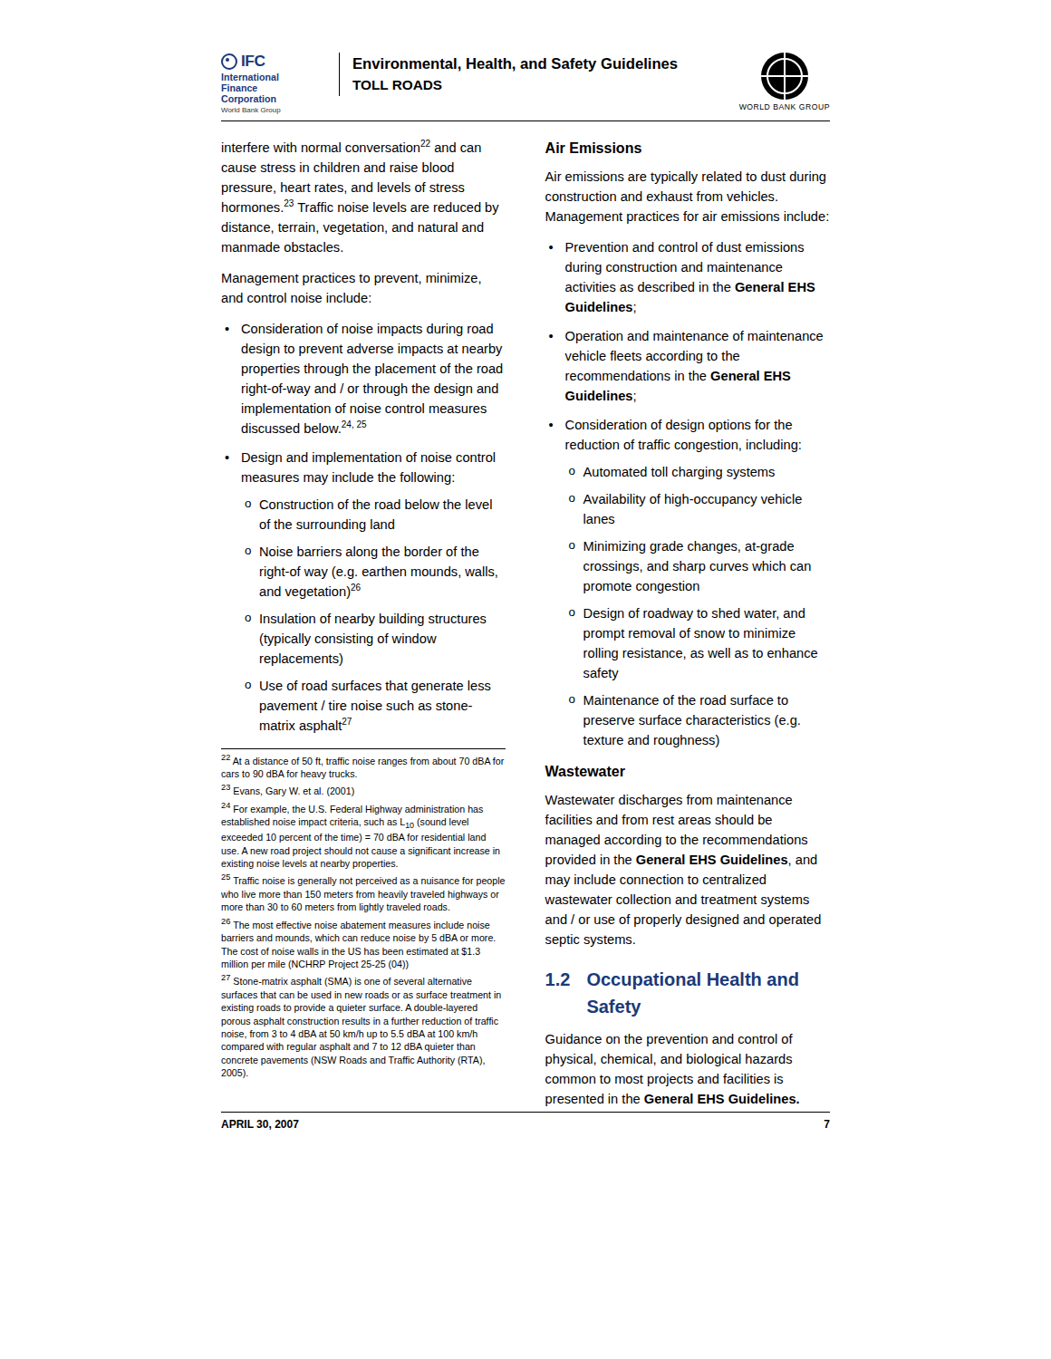IFC
International
Finance
Corporation
World Bank Group
Environmental, Health, and Safety Guidelines
TOLL ROADS
WORLD BANK GROUP
interfere with normal conversation22 and can cause stress in children and raise blood pressure, heart rates, and levels of stress hormones.23 Traffic noise levels are reduced by distance, terrain, vegetation, and natural and manmade obstacles.
Management practices to prevent, minimize, and control noise include:
Consideration of noise impacts during road design to prevent adverse impacts at nearby properties through the placement of the road right-of-way and / or through the design and implementation of noise control measures discussed below.24, 25
Design and implementation of noise control measures may include the following:
Construction of the road below the level of the surrounding land
Noise barriers along the border of the right-of way (e.g. earthen mounds, walls, and vegetation)26
Insulation of nearby building structures (typically consisting of window replacements)
Use of road surfaces that generate less pavement / tire noise such as stone-matrix asphalt27
22 At a distance of 50 ft, traffic noise ranges from about 70 dBA for cars to 90 dBA for heavy trucks.
23 Evans, Gary W. et al. (2001)
24 For example, the U.S. Federal Highway administration has established noise impact criteria, such as L10 (sound level exceeded 10 percent of the time) = 70 dBA for residential land use. A new road project should not cause a significant increase in existing noise levels at nearby properties.
25 Traffic noise is generally not perceived as a nuisance for people who live more than 150 meters from heavily traveled highways or more than 30 to 60 meters from lightly traveled roads.
26 The most effective noise abatement measures include noise barriers and mounds, which can reduce noise by 5 dBA or more. The cost of noise walls in the US has been estimated at $1.3 million per mile (NCHRP Project 25-25 (04))
27 Stone-matrix asphalt (SMA) is one of several alternative surfaces that can be used in new roads or as surface treatment in existing roads to provide a quieter surface. A double-layered porous asphalt construction results in a further reduction of traffic noise, from 3 to 4 dBA at 50 km/h up to 5.5 dBA at 100 km/h compared with regular asphalt and 7 to 12 dBA quieter than concrete pavements (NSW Roads and Traffic Authority (RTA), 2005).
Air Emissions
Air emissions are typically related to dust during construction and exhaust from vehicles. Management practices for air emissions include:
Prevention and control of dust emissions during construction and maintenance activities as described in the General EHS Guidelines;
Operation and maintenance of maintenance vehicle fleets according to the recommendations in the General EHS Guidelines;
Consideration of design options for the reduction of traffic congestion, including:
Automated toll charging systems
Availability of high-occupancy vehicle lanes
Minimizing grade changes, at-grade crossings, and sharp curves which can promote congestion
Design of roadway to shed water, and prompt removal of snow to minimize rolling resistance, as well as to enhance safety
Maintenance of the road surface to preserve surface characteristics (e.g. texture and roughness)
Wastewater
Wastewater discharges from maintenance facilities and from rest areas should be managed according to the recommendations provided in the General EHS Guidelines, and may include connection to centralized wastewater collection and treatment systems and / or use of properly designed and operated septic systems.
1.2 Occupational Health and Safety
Guidance on the prevention and control of physical, chemical, and biological hazards common to most projects and facilities is presented in the General EHS Guidelines.
APRIL 30, 2007 7